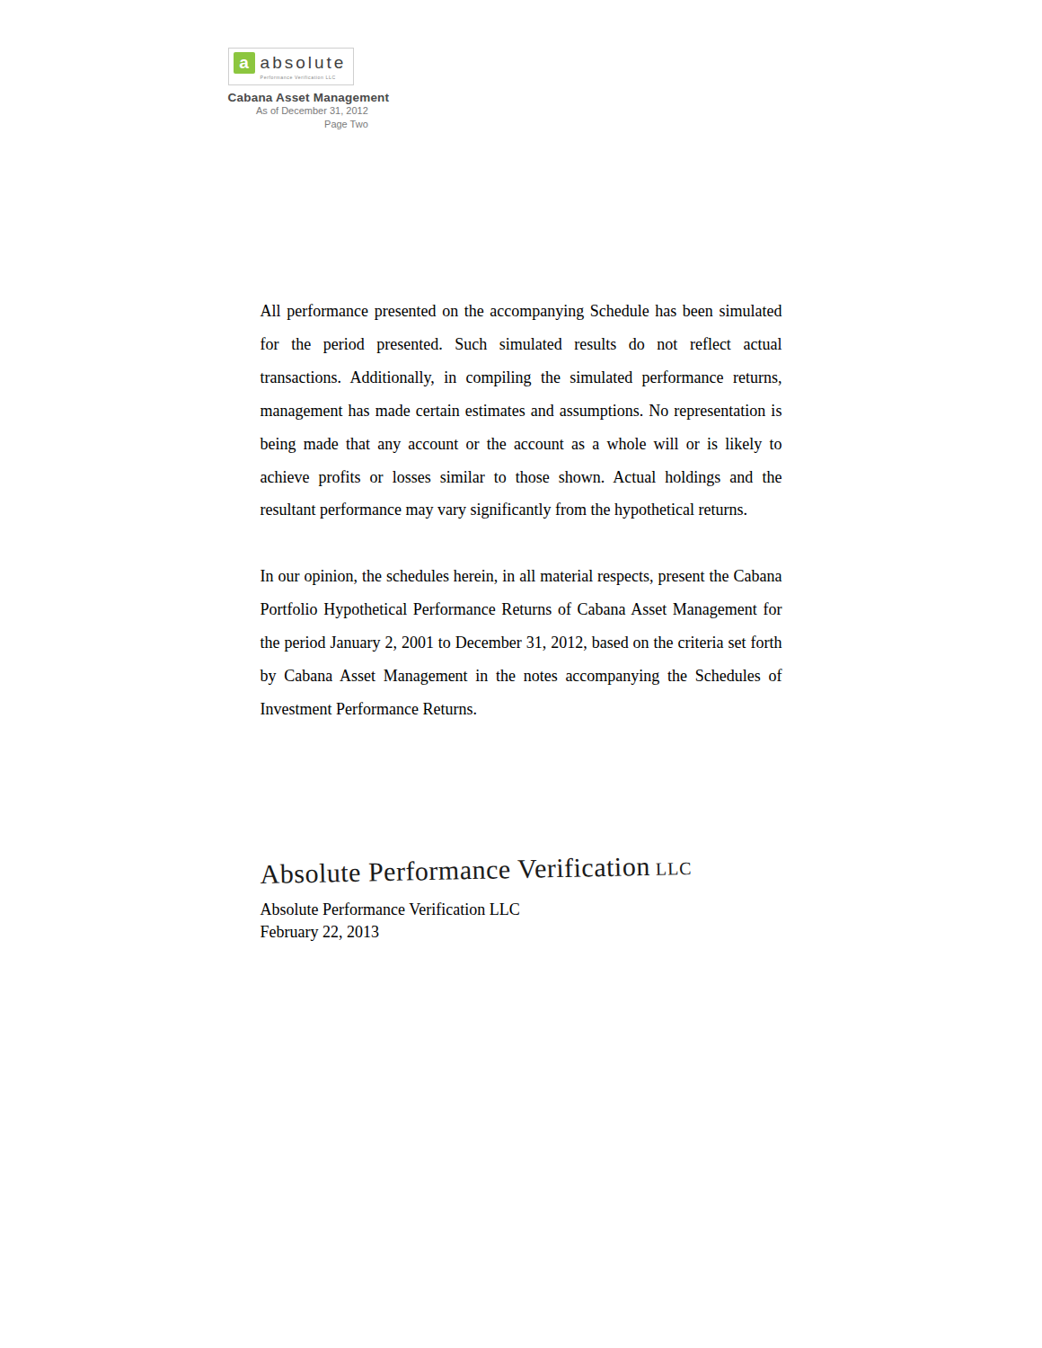aabsolute Performance Verification LLC
Cabana Asset Management
As of December 31, 2012
Page Two
All performance presented on the accompanying Schedule has been simulated for the period presented. Such simulated results do not reflect actual transactions. Additionally, in compiling the simulated performance returns, management has made certain estimates and assumptions. No representation is being made that any account or the account as a whole will or is likely to achieve profits or losses similar to those shown. Actual holdings and the resultant performance may vary significantly from the hypothetical returns.
In our opinion, the schedules herein, in all material respects, present the Cabana Portfolio Hypothetical Performance Returns of Cabana Asset Management for the period January 2, 2001 to December 31, 2012, based on the criteria set forth by Cabana Asset Management in the notes accompanying the Schedules of Investment Performance Returns.
Absolute Performance VerificationLLC
Absolute Performance Verification LLC
February 22, 2013